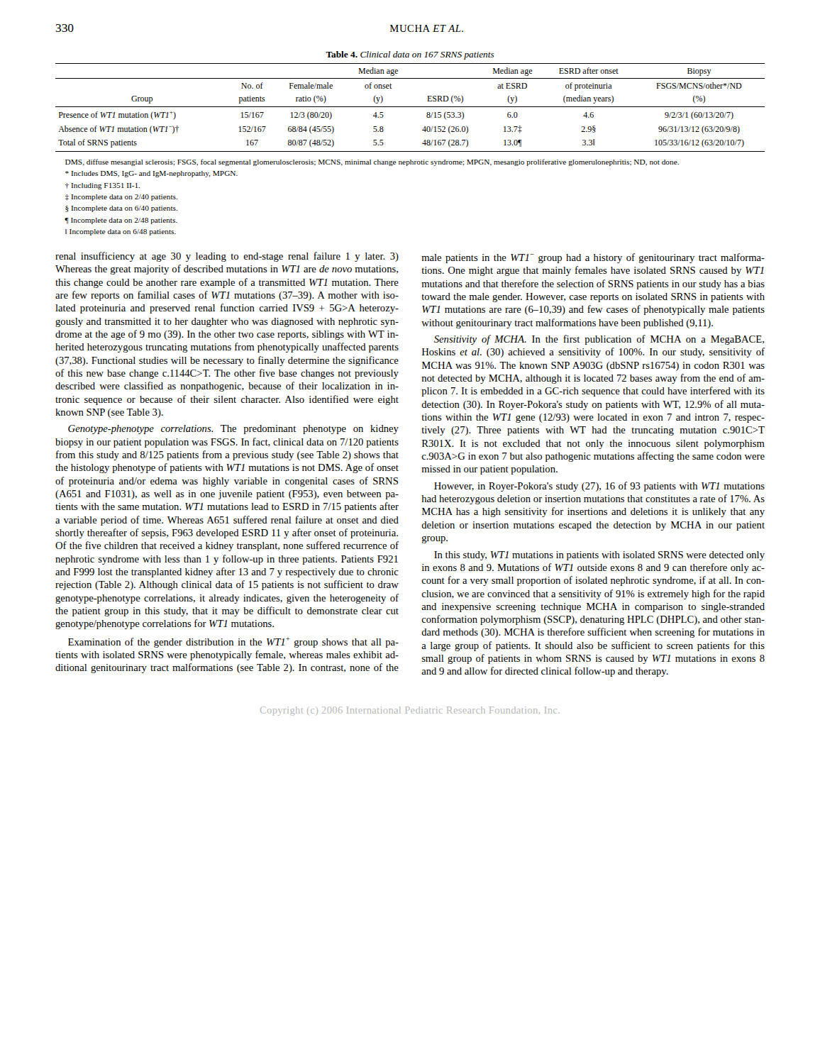330
MUCHA ET AL.
Table 4. Clinical data on 167 SRNS patients
| | | | Median age | | Median age | ESRD after onset | Biopsy |
| --- | --- | --- | --- | --- | --- | --- | --- |
| | No. of | Female/male | of onset | | at ESRD | of proteinuria | FSGS/MCNS/other*/ND |
| Group | patients | ratio (%) | (y) | ESRD (%) | (y) | (median years) | (%) |
| Presence of WT1 mutation ( WT1 + ) | 15/167 | 12/3 (80/20) | 4.5 | 8/15 (53.3) | 6.0 | 4.6 | 9/2/3/1 (60/13/20/7) |
| Absence of WT1 mutation ( WT1 − )† | 152/167 | 68/84 (45/55) | 5.8 | 40/152 (26.0) | 13.7‡ | 2.9§ | 96/31/13/12 (63/20/9/8) |
| Total of SRNS patients | 167 | 80/87 (48/52) | 5.5 | 48/167 (28.7) | 13.0¶ | 3.3‖ | 105/33/16/12 (63/20/10/7) |
DMS, diffuse mesangial sclerosis; FSGS, focal segmental glomerulosclerosis; MCNS, minimal change nephrotic syndrome; MPGN, mesangio proliferative glomerulonephritis; ND, not done.
* Includes DMS, IgG- and IgM-nephropathy, MPGN.
† Including F1351 II-1.
‡ Incomplete data on 2/40 patients.
§ Incomplete data on 6/40 patients.
¶ Incomplete data on 2/48 patients.
‖ Incomplete data on 6/48 patients.
renal insufficiency at age 30 y leading to end-stage renal failure 1 y later. 3) Whereas the great majority of described mutations in WT1 are de novo mutations, this change could be another rare example of a transmitted WT1 mutation. There are few reports on familial cases of WT1 mutations (37–39). A mother with isolated proteinuria and preserved renal function carried IVS9 + 5G>A heterozygously and transmitted it to her daughter who was diagnosed with nephrotic syndrome at the age of 9 mo (39). In the other two case reports, siblings with WT inherited heterozygous truncating mutations from phenotypically unaffected parents (37,38). Functional studies will be necessary to finally determine the significance of this new base change c.1144C>T. The other five base changes not previously described were classified as nonpathogenic, because of their localization in intronic sequence or because of their silent character. Also identified were eight known SNP (see Table 3).
Genotype-phenotype correlations. The predominant phenotype on kidney biopsy in our patient population was FSGS. In fact, clinical data on 7/120 patients from this study and 8/125 patients from a previous study (see Table 2) shows that the histology phenotype of patients with WT1 mutations is not DMS. Age of onset of proteinuria and/or edema was highly variable in congenital cases of SRNS (A651 and F1031), as well as in one juvenile patient (F953), even between patients with the same mutation. WT1 mutations lead to ESRD in 7/15 patients after a variable period of time. Whereas A651 suffered renal failure at onset and died shortly thereafter of sepsis, F963 developed ESRD 11 y after onset of proteinuria. Of the five children that received a kidney transplant, none suffered recurrence of nephrotic syndrome with less than 1 y follow-up in three patients. Patients F921 and F999 lost the transplanted kidney after 13 and 7 y respectively due to chronic rejection (Table 2). Although clinical data of 15 patients is not sufficient to draw genotype-phenotype correlations, it already indicates, given the heterogeneity of the patient group in this study, that it may be difficult to demonstrate clear cut genotype/phenotype correlations for WT1 mutations.
Examination of the gender distribution in the WT1+ group shows that all patients with isolated SRNS were phenotypically female, whereas males exhibit additional genitourinary tract malformations (see Table 2). In contrast, none of the male patients in the WT1− group had a history of genitourinary tract malformations. One might argue that mainly females have isolated SRNS caused by WT1 mutations and that therefore the selection of SRNS patients in our study has a bias toward the male gender. However, case reports on isolated SRNS in patients with WT1 mutations are rare (6–10,39) and few cases of phenotypically male patients without genitourinary tract malformations have been published (9,11).
Sensitivity of MCHA. In the first publication of MCHA on a MegaBACE, Hoskins et al. (30) achieved a sensitivity of 100%. In our study, sensitivity of MCHA was 91%. The known SNP A903G (dbSNP rs16754) in codon R301 was not detected by MCHA, although it is located 72 bases away from the end of amplicon 7. It is embedded in a GC-rich sequence that could have interfered with its detection (30). In Royer-Pokora's study on patients with WT, 12.9% of all mutations within the WT1 gene (12/93) were located in exon 7 and intron 7, respectively (27). Three patients with WT had the truncating mutation c.901C>T R301X. It is not excluded that not only the innocuous silent polymorphism c.903A>G in exon 7 but also pathogenic mutations affecting the same codon were missed in our patient population.
However, in Royer-Pokora's study (27), 16 of 93 patients with WT1 mutations had heterozygous deletion or insertion mutations that constitutes a rate of 17%. As MCHA has a high sensitivity for insertions and deletions it is unlikely that any deletion or insertion mutations escaped the detection by MCHA in our patient group.
In this study, WT1 mutations in patients with isolated SRNS were detected only in exons 8 and 9. Mutations of WT1 outside exons 8 and 9 can therefore only account for a very small proportion of isolated nephrotic syndrome, if at all. In conclusion, we are convinced that a sensitivity of 91% is extremely high for the rapid and inexpensive screening technique MCHA in comparison to single-stranded conformation polymorphism (SSCP), denaturing HPLC (DHPLC), and other standard methods (30). MCHA is therefore sufficient when screening for mutations in a large group of patients. It should also be sufficient to screen patients for this small group of patients in whom SRNS is caused by WT1 mutations in exons 8 and 9 and allow for directed clinical follow-up and therapy.
Copyright (c) 2006 International Pediatric Research Foundation, Inc.